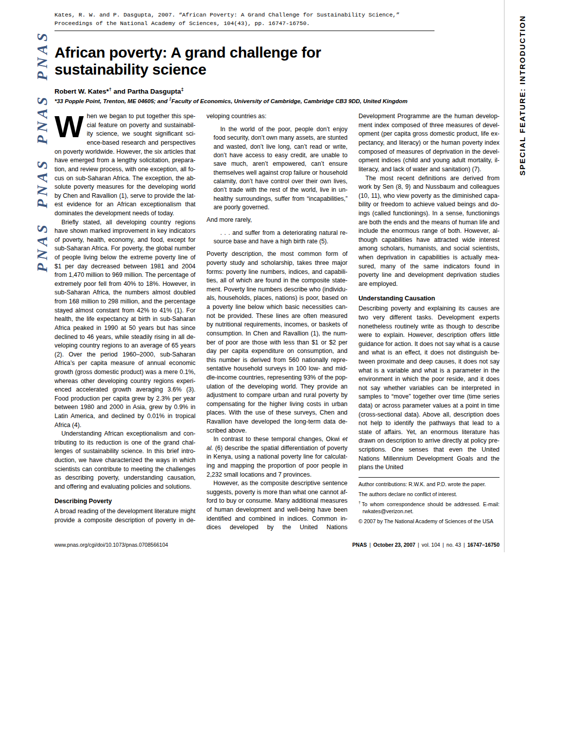SPECIAL FEATURE: INTRODUCTION
PNAS PNAS PNAS PNAS
Kates, R. W. and P. Dasgupta, 2007. “African Poverty: A Grand Challenge for Sustainability Science,”
Proceedings of the National Academy of Sciences, 104(43), pp. 16747-16750.
African poverty: A grand challenge for
sustainability science
Robert W. Kates*† and Partha Dasgupta‡
*33 Popple Point, Trenton, ME 04605; and ‡Faculty of Economics, University of Cambridge, Cambridge CB3 9DD, United Kingdom
When we began to put together this special feature on poverty and sustainability science, we sought significant science-based research and perspectives on poverty worldwide. However, the six articles that have emerged from a lengthy solicitation, preparation, and review process, with one exception, all focus on sub-Saharan Africa. The exception, the absolute poverty measures for the developing world by Chen and Ravallion (1), serve to provide the latest evidence for an African exceptionalism that dominates the development needs of today.
Briefly stated, all developing country regions have shown marked improvement in key indicators of poverty, health, economy, and food, except for sub-Saharan Africa. For poverty, the global number of people living below the extreme poverty line of $1 per day decreased between 1981 and 2004 from 1,470 million to 969 million. The percentage of extremely poor fell from 40% to 18%. However, in sub-Saharan Africa, the numbers almost doubled from 168 million to 298 million, and the percentage stayed almost constant from 42% to 41% (1). For health, the life expectancy at birth in sub-Saharan Africa peaked in 1990 at 50 years but has since declined to 46 years, while steadily rising in all developing country regions to an average of 65 years (2). Over the period 1960–2000, sub-Saharan Africa’s per capita measure of annual economic growth (gross domestic product) was a mere 0.1%, whereas other developing country regions experienced accelerated growth averaging 3.6% (3). Food production per capita grew by 2.3% per year between 1980 and 2000 in Asia, grew by 0.9% in Latin America, and declined by 0.01% in tropical Africa (4).
Understanding African exceptionalism and contributing to its reduction is one of the grand challenges of sustainability science. In this brief introduction, we have characterized the ways in which scientists can contribute to meeting the challenges as describing poverty, understanding causation, and offering and evaluating policies and solutions.
Describing Poverty
A broad reading of the development literature might provide a composite description of poverty in developing countries as:
In the world of the poor, people don’t enjoy food security, don’t own many assets, are stunted and wasted, don’t live long, can’t read or write, don’t have access to easy credit, are unable to save much, aren’t empowered, can’t ensure themselves well against crop failure or household calamity, don’t have control over their own lives, don’t trade with the rest of the world, live in unhealthy surroundings, suffer from “incapabilities,” are poorly governed.
And more rarely,
. . . and suffer from a deteriorating natural resource base and have a high birth rate (5).
Poverty description, the most common form of poverty study and scholarship, takes three major forms: poverty line numbers, indices, and capabilities, all of which are found in the composite statement. Poverty line numbers describe who (individuals, households, places, nations) is poor, based on a poverty line below which basic necessities cannot be provided. These lines are often measured by nutritional requirements, incomes, or baskets of consumption. In Chen and Ravallion (1), the number of poor are those with less than $1 or $2 per day per capita expenditure on consumption, and this number is derived from 560 nationally representative household surveys in 100 low- and middle-income countries, representing 93% of the population of the developing world. They provide an adjustment to compare urban and rural poverty by compensating for the higher living costs in urban places. With the use of these surveys, Chen and Ravallion have developed the long-term data described above.
In contrast to these temporal changes, Okwi et al. (6) describe the spatial differentiation of poverty in Kenya, using a national poverty line for calculating and mapping the proportion of poor people in 2,232 small locations and 7 provinces.
However, as the composite descriptive sentence suggests, poverty is more than what one cannot afford to buy or consume. Many additional measures of human development and well-being have been identified and combined in indices. Common indices developed by the United Nations Development Programme are the human development index composed of three measures of development (per capita gross domestic product, life expectancy, and literacy) or the human poverty index composed of measures of deprivation in the development indices (child and young adult mortality, illiteracy, and lack of water and sanitation) (7).
The most recent definitions are derived from work by Sen (8, 9) and Nussbaum and colleagues (10, 11), who view poverty as the diminished capability or freedom to achieve valued beings and doings (called functionings). In a sense, functionings are both the ends and the means of human life and include the enormous range of both. However, although capabilities have attracted wide interest among scholars, humanists, and social scientists, when deprivation in capabilities is actually measured, many of the same indicators found in poverty line and development deprivation studies are employed.
Understanding Causation
Describing poverty and explaining its causes are two very different tasks. Development experts nonetheless routinely write as though to describe were to explain. However, description offers little guidance for action. It does not say what is a cause and what is an effect, it does not distinguish between proximate and deep causes, it does not say what is a variable and what is a parameter in the environment in which the poor reside, and it does not say whether variables can be interpreted in samples to “move” together over time (time series data) or across parameter values at a point in time (cross-sectional data). Above all, description does not help to identify the pathways that lead to a state of affairs. Yet, an enormous literature has drawn on description to arrive directly at policy prescriptions. One senses that even the United Nations Millennium Development Goals and the plans the United
Author contributions: R.W.K. and P.D. wrote the paper.
The authors declare no conflict of interest.
†To whom correspondence should be addressed. E-mail: rwkates@verizon.net.
© 2007 by The National Academy of Sciences of the USA
www.pnas.org/cgi/doi/10.1073/pnas.0708566104
PNAS|October 23, 2007|vol. 104|no. 43|16747–16750